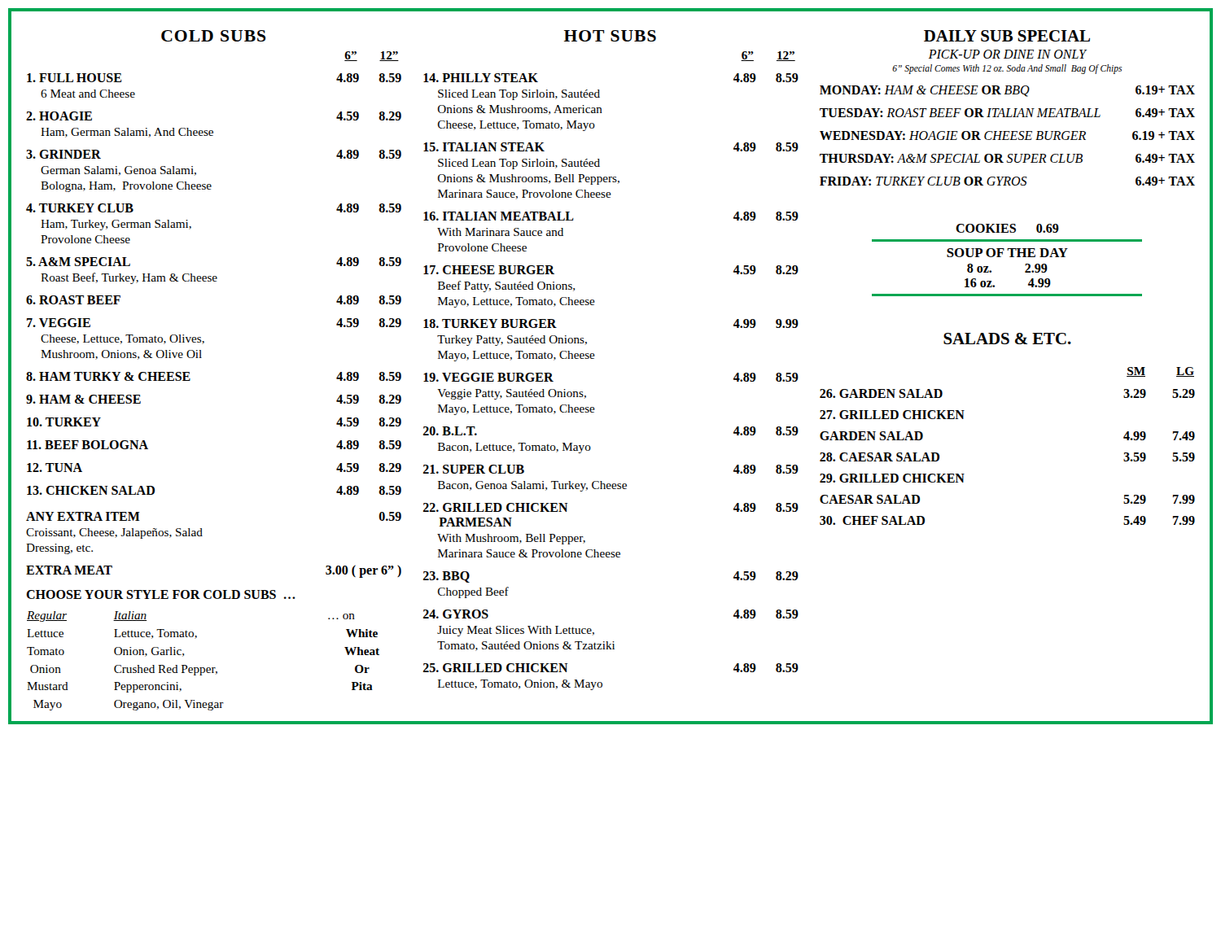COLD SUBS
6”12”
1. FULL HOUSE 4.898.59
6 Meat and Cheese
2. HOAGIE 4.598.29
Ham, German Salami, And Cheese
3. GRINDER 4.898.59
German Salami, Genoa Salami,
Bologna, Ham, Provolone Cheese
4. TURKEY CLUB 4.898.59
Ham, Turkey, German Salami,
Provolone Cheese
5. A&M SPECIAL 4.898.59
Roast Beef, Turkey, Ham & Cheese
6. ROAST BEEF 4.898.59
7. VEGGIE 4.598.29
Cheese, Lettuce, Tomato, Olives,
Mushroom, Onions, & Olive Oil
8. HAM TURKY & CHEESE 4.898.59
9. HAM & CHEESE 4.598.29
10. TURKEY 4.598.29
11. BEEF BOLOGNA 4.898.59
12. TUNA 4.598.29
13. CHICKEN SALAD 4.898.59
ANY EXTRA ITEM 0.59
Croissant, Cheese, Jalapeños, Salad
Dressing, etc.
EXTRA MEAT 3.00 ( per 6” )
CHOOSE YOUR STYLE FOR COLD SUBS …
| Regular | Italian | … on |
| --- | --- | --- |
| Lettuce | Lettuce, Tomato, | White |
| Tomato | Onion, Garlic, | Wheat |
| Onion | Crushed Red Pepper, | Or |
| Mustard | Pepperoncini, | Pita |
| Mayo | Oregano, Oil, Vinegar | |
HOT SUBS
6”12”
14. PHILLY STEAK 4.898.59
Sliced Lean Top Sirloin, Sautéed
Onions & Mushrooms, American
Cheese, Lettuce, Tomato, Mayo
15. ITALIAN STEAK 4.898.59
Sliced Lean Top Sirloin, Sautéed
Onions & Mushrooms, Bell Peppers,
Marinara Sauce, Provolone Cheese
16. ITALIAN MEATBALL 4.898.59
With Marinara Sauce and
Provolone Cheese
17. CHEESE BURGER 4.598.29
Beef Patty, Sautéed Onions,
Mayo, Lettuce, Tomato, Cheese
18. TURKEY BURGER 4.999.99
Turkey Patty, Sautéed Onions,
Mayo, Lettuce, Tomato, Cheese
19. VEGGIE BURGER 4.898.59
Veggie Patty, Sautéed Onions,
Mayo, Lettuce, Tomato, Cheese
20. B.L.T. 4.898.59
Bacon, Lettuce, Tomato, Mayo
21. SUPER CLUB 4.898.59
Bacon, Genoa Salami, Turkey, Cheese
22. GRILLED CHICKEN
PARMESAN 4.898.59
With Mushroom, Bell Pepper,
Marinara Sauce & Provolone Cheese
23. BBQ 4.598.29
Chopped Beef
24. GYROS 4.898.59
Juicy Meat Slices With Lettuce,
Tomato, Sautéed Onions & Tzatziki
25. GRILLED CHICKEN 4.898.59
Lettuce, Tomato, Onion, & Mayo
DAILY SUB SPECIAL
PICK-UP OR DINE IN ONLY
6” Special Comes With 12 oz. Soda And Small Bag Of Chips
MONDAY: HAM & CHEESE OR BBQ 6.19+ TAX
TUESDAY: ROAST BEEF OR ITALIAN MEATBALL 6.49+ TAX
WEDNESDAY: HOAGIE OR CHEESE BURGER 6.19 + TAX
THURSDAY: A&M SPECIAL OR SUPER CLUB 6.49+ TAX
FRIDAY: TURKEY CLUB OR GYROS 6.49+ TAX
COOKIES 0.69
SOUP OF THE DAY
8 oz. 2.99
16 oz. 4.99
SALADS & ETC.
| | SM | LG |
| --- | --- | --- |
| 26. GARDEN SALAD | 3.29 | 5.29 |
| 27. GRILLED CHICKEN | | |
| GARDEN SALAD | 4.99 | 7.49 |
| 28. CAESAR SALAD | 3.59 | 5.59 |
| 29. GRILLED CHICKEN | | |
| CAESAR SALAD | 5.29 | 7.99 |
| 30. CHEF SALAD | 5.49 | 7.99 |